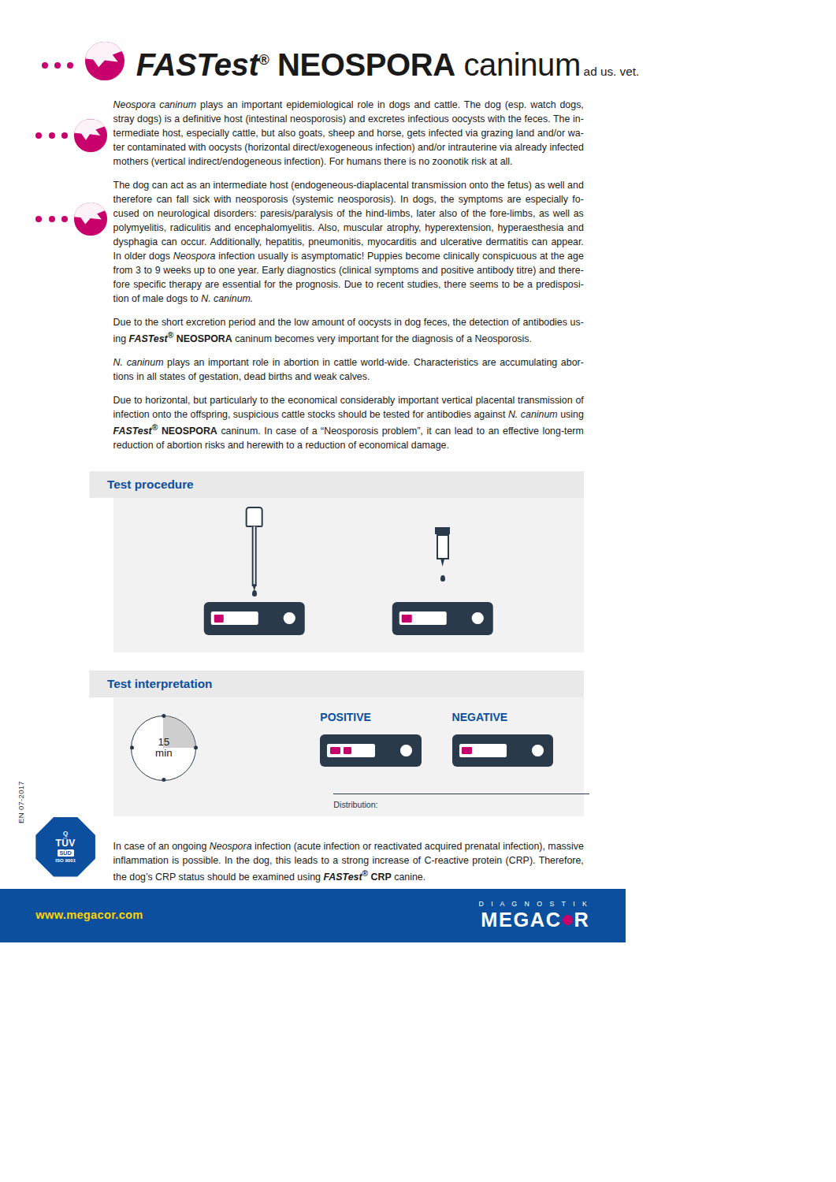FASTest® NEOSPORA caninum ad us. vet.
Neospora caninum plays an important epidemiological role in dogs and cattle. The dog (esp. watch dogs, stray dogs) is a definitive host (intestinal neosporosis) and excretes infectious oocysts with the feces. The intermediate host, especially cattle, but also goats, sheep and horse, gets infected via grazing land and/or water contaminated with oocysts (horizontal direct/exogeneous infection) and/or intrauterine via already infected mothers (vertical indirect/endogeneous infection). For humans there is no zoonotik risk at all.
The dog can act as an intermediate host (endogeneous-diaplacental transmission onto the fetus) as well and therefore can fall sick with neosporosis (systemic neosporosis). In dogs, the symptoms are especially focused on neurological disorders: paresis/paralysis of the hind-limbs, later also of the fore-limbs, as well as polymyelitis, radiculitis and encephalomyelitis. Also, muscular atrophy, hyperextension, hyperaesthesia and dysphagia can occur. Additionally, hepatitis, pneumonitis, myocarditis and ulcerative dermatitis can appear. In older dogs Neospora infection usually is asymptomatic! Puppies become clinically conspicuous at the age from 3 to 9 weeks up to one year. Early diagnostics (clinical symptoms and positive antibody titre) and therefore specific therapy are essential for the prognosis. Due to recent studies, there seems to be a predisposition of male dogs to N. caninum.
Due to the short excretion period and the low amount of oocysts in dog feces, the detection of antibodies using FASTest® NEOSPORA caninum becomes very important for the diagnosis of a Neosporosis.
N. caninum plays an important role in abortion in cattle world-wide. Characteristics are accumulating abortions in all states of gestation, dead births and weak calves.
Due to horizontal, but particularly to the economical considerably important vertical placental transmission of infection onto the offspring, suspicious cattle stocks should be tested for antibodies against N. caninum using FASTest® NEOSPORA caninum. In case of a “Neosporosis problem”, it can lead to an effective long-term reduction of abortion risks and herewith to a reduction of economical damage.
Test procedure
Test interpretation
15
min
POSITIVE
NEGATIVE
In case of an ongoing Neospora infection (acute infection or reactivated acquired prenatal infection), massive inflammation is possible. In the dog, this leads to a strong increase of C-reactive protein (CRP). Therefore, the dog’s CRP status should be examined using FASTest® CRP canine.
With a positive FASTest® NEOSPORA caninum, a laboratory confirmation test like indirect immunofluorescence test (MegaFLUO® NEOSPORA caninum) should be done to determine the end titre 2–3 weeks after testing.
Distribution:
EN 07-2017
Q
TÜV
SÜD
ISO 9001
www.megacor.com
D I A G N O S T I K
MEGAC R